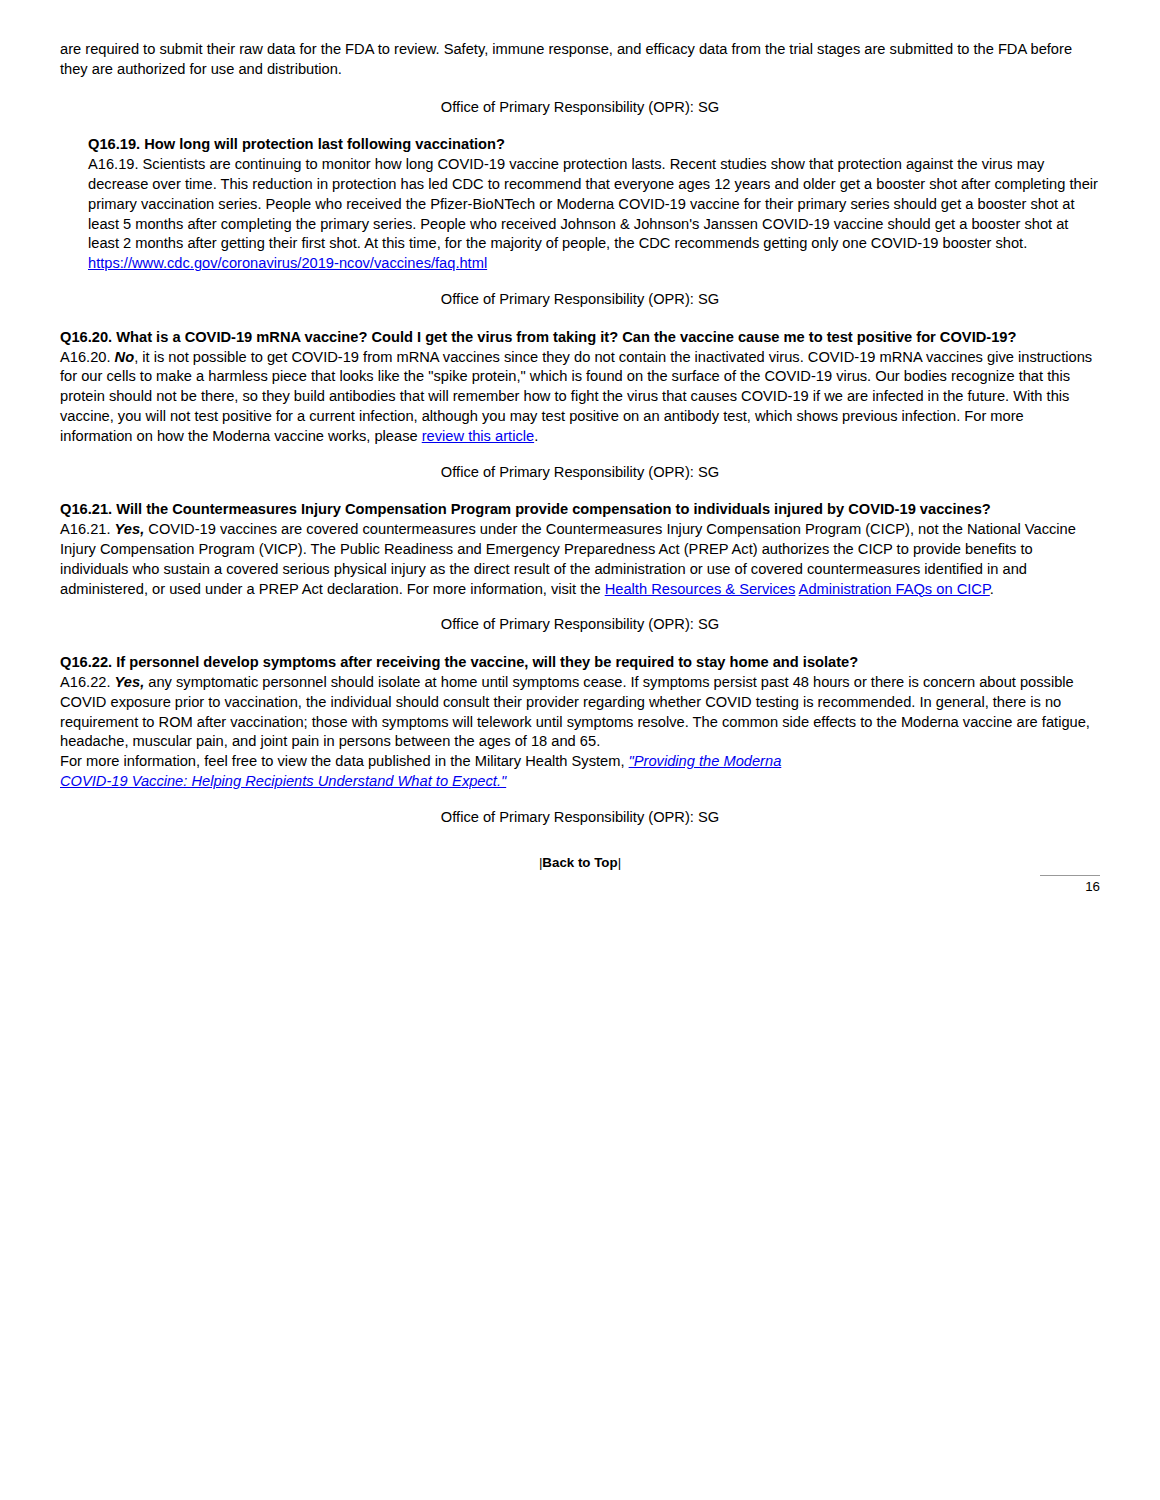are required to submit their raw data for the FDA to review. Safety, immune response, and efficacy data from the trial stages are submitted to the FDA before they are authorized for use and distribution.
Office of Primary Responsibility (OPR): SG
Q16.19. How long will protection last following vaccination?
A16.19. Scientists are continuing to monitor how long COVID-19 vaccine protection lasts. Recent studies show that protection against the virus may decrease over time. This reduction in protection has led CDC to recommend that everyone ages 12 years and older get a booster shot after completing their primary vaccination series. People who received the Pfizer-BioNTech or Moderna COVID-19 vaccine for their primary series should get a booster shot at least 5 months after completing the primary series. People who received Johnson & Johnson's Janssen COVID-19 vaccine should get a booster shot at least 2 months after getting their first shot. At this time, for the majority of people, the CDC recommends getting only one COVID-19 booster shot. https://www.cdc.gov/coronavirus/2019-ncov/vaccines/faq.html
Office of Primary Responsibility (OPR): SG
Q16.20. What is a COVID-19 mRNA vaccine? Could I get the virus from taking it? Can the vaccine cause me to test positive for COVID-19?
A16.20. No, it is not possible to get COVID-19 from mRNA vaccines since they do not contain the inactivated virus. COVID-19 mRNA vaccines give instructions for our cells to make a harmless piece that looks like the "spike protein," which is found on the surface of the COVID-19 virus. Our bodies recognize that this protein should not be there, so they build antibodies that will remember how to fight the virus that causes COVID-19 if we are infected in the future. With this vaccine, you will not test positive for a current infection, although you may test positive on an antibody test, which shows previous infection. For more information on how the Moderna vaccine works, please review this article.
Office of Primary Responsibility (OPR): SG
Q16.21. Will the Countermeasures Injury Compensation Program provide compensation to individuals injured by COVID-19 vaccines?
A16.21. Yes, COVID-19 vaccines are covered countermeasures under the Countermeasures Injury Compensation Program (CICP), not the National Vaccine Injury Compensation Program (VICP). The Public Readiness and Emergency Preparedness Act (PREP Act) authorizes the CICP to provide benefits to individuals who sustain a covered serious physical injury as the direct result of the administration or use of covered countermeasures identified in and administered, or used under a PREP Act declaration. For more information, visit the Health Resources & Services Administration FAQs on CICP.
Office of Primary Responsibility (OPR): SG
Q16.22. If personnel develop symptoms after receiving the vaccine, will they be required to stay home and isolate?
A16.22. Yes, any symptomatic personnel should isolate at home until symptoms cease. If symptoms persist past 48 hours or there is concern about possible COVID exposure prior to vaccination, the individual should consult their provider regarding whether COVID testing is recommended. In general, there is no requirement to ROM after vaccination; those with symptoms will telework until symptoms resolve. The common side effects to the Moderna vaccine are fatigue, headache, muscular pain, and joint pain in persons between the ages of 18 and 65.
For more information, feel free to view the data published in the Military Health System, "Providing the Moderna
COVID-19 Vaccine: Helping Recipients Understand What to Expect."
Office of Primary Responsibility (OPR): SG
|Back to Top|
16